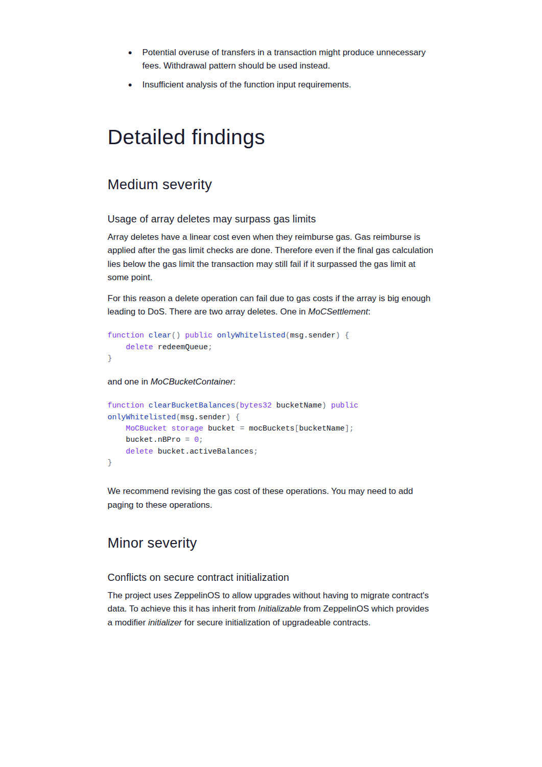Potential overuse of transfers in a transaction might produce unnecessary fees. Withdrawal pattern should be used instead.
Insufficient analysis of the function input requirements.
Detailed findings
Medium severity
Usage of array deletes may surpass gas limits
Array deletes have a linear cost even when they reimburse gas. Gas reimburse is applied after the gas limit checks are done. Therefore even if the final gas calculation lies below the gas limit the transaction may still fail if it surpassed the gas limit at some point.
For this reason a delete operation can fail due to gas costs if the array is big enough leading to DoS. There are two array deletes. One in MoCSettlement:
function clear() public onlyWhitelisted(msg.sender) {
    delete redeemQueue;
}
and one in MoCBucketContainer:
function clearBucketBalances(bytes32 bucketName) public
onlyWhitelisted(msg.sender) {
    MoCBucket storage bucket = mocBuckets[bucketName];
    bucket.nBPro = 0;
    delete bucket.activeBalances;
}
We recommend revising the gas cost of these operations. You may need to add paging to these operations.
Minor severity
Conflicts on secure contract initialization
The project uses ZeppelinOS to allow upgrades without having to migrate contract's data. To achieve this it has inherit from Initializable from ZeppelinOS which provides a modifier initializer for secure initialization of upgradeable contracts.